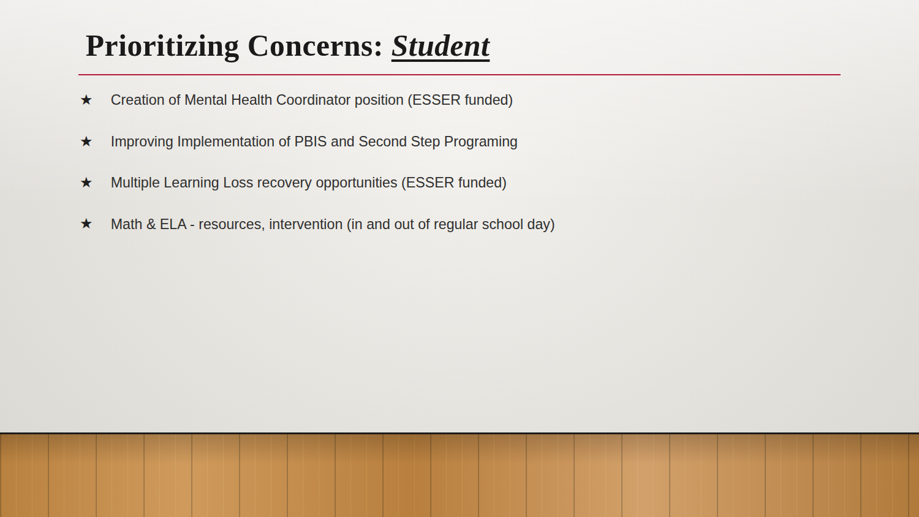Prioritizing Concerns: Student
Creation of Mental Health Coordinator position (ESSER funded)
Improving Implementation of PBIS and Second Step Programing
Multiple Learning Loss recovery opportunities (ESSER funded)
Math & ELA - resources, intervention (in and out of regular school day)